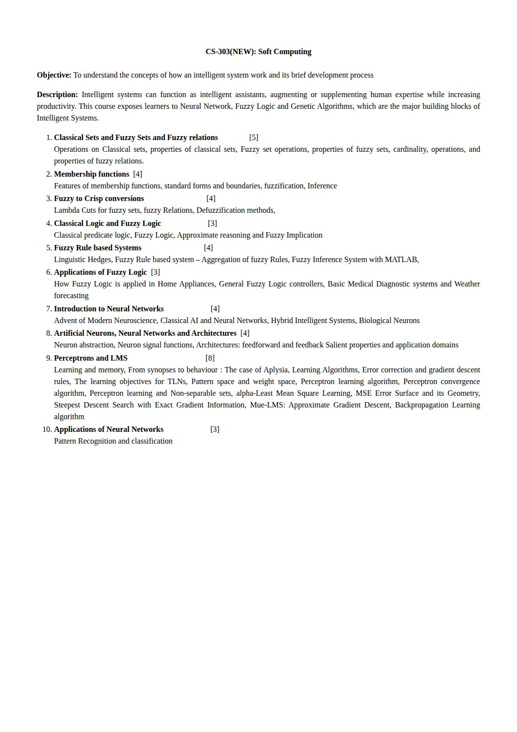CS-303(NEW): Soft Computing
Objective: To understand the concepts of how an intelligent system work and its brief development process
Description: Intelligent systems can function as intelligent assistants, augmenting or supplementing human expertise while increasing productivity. This course exposes learners to Neural Network, Fuzzy Logic and Genetic Algorithms, which are the major building blocks of Intelligent Systems.
Classical Sets and Fuzzy Sets and Fuzzy relations [5] Operations on Classical sets, properties of classical sets, Fuzzy set operations, properties of fuzzy sets, cardinality, operations, and properties of fuzzy relations.
Membership functions [4] Features of membership functions, standard forms and boundaries, fuzzification, Inference
Fuzzy to Crisp conversions [4] Lambda Cuts for fuzzy sets, fuzzy Relations, Defuzzification methods,
Classical Logic and Fuzzy Logic [3] Classical predicate logic, Fuzzy Logic, Approximate reasoning and Fuzzy Implication
Fuzzy Rule based Systems [4] Linguistic Hedges, Fuzzy Rule based system – Aggregation of fuzzy Rules, Fuzzy Inference System with MATLAB,
Applications of Fuzzy Logic [3] How Fuzzy Logic is applied in Home Appliances, General Fuzzy Logic controllers, Basic Medical Diagnostic systems and Weather forecasting
Introduction to Neural Networks [4] Advent of Modern Neuroscience, Classical AI and Neural Networks, Hybrid Intelligent Systems, Biological Neurons
Artificial Neurons, Neural Networks and Architectures [4] Neuron abstraction, Neuron signal functions, Architectures: feedforward and feedback Salient properties and application domains
Perceptrons and LMS [8] Learning and memory, From synopses to behaviour : The case of Aplysia, Learning Algorithms, Error correction and gradient descent rules, The learning objectives for TLNs, Pattern space and weight space, Perceptron learning algorithm, Perceptron convergence algorithm, Perceptron learning and Non-separable sets, alpha-Least Mean Square Learning, MSE Error Surface and its Geometry, Steepest Descent Search with Exact Gradient Information, Mue-LMS: Approximate Gradient Descent, Backpropagation Learning algorithm
Applications of Neural Networks [3] Pattern Recognition and classification